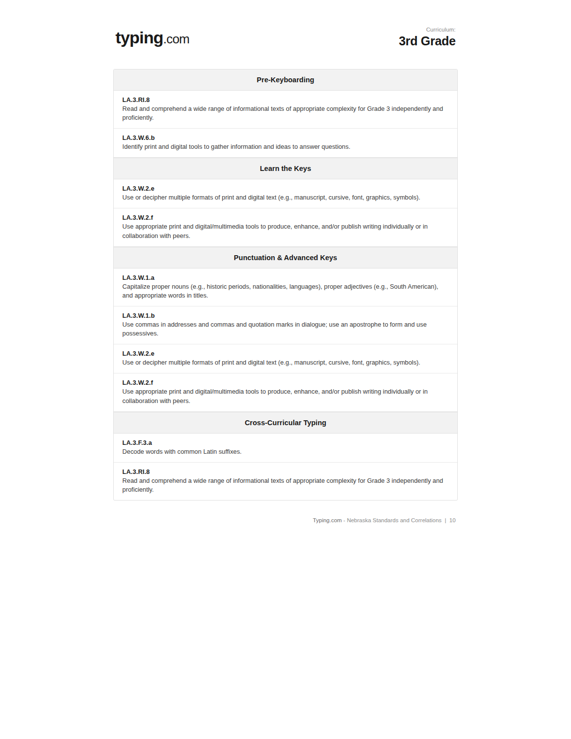typing.com
Curriculum:
3rd Grade
Pre-Keyboarding
LA.3.RI.8
Read and comprehend a wide range of informational texts of appropriate complexity for Grade 3 independently and proficiently.
LA.3.W.6.b
Identify print and digital tools to gather information and ideas to answer questions.
Learn the Keys
LA.3.W.2.e
Use or decipher multiple formats of print and digital text (e.g., manuscript, cursive, font, graphics, symbols).
LA.3.W.2.f
Use appropriate print and digital/multimedia tools to produce, enhance, and/or publish writing individually or in collaboration with peers.
Punctuation & Advanced Keys
LA.3.W.1.a
Capitalize proper nouns (e.g., historic periods, nationalities, languages), proper adjectives (e.g., South American), and appropriate words in titles.
LA.3.W.1.b
Use commas in addresses and commas and quotation marks in dialogue; use an apostrophe to form and use possessives.
LA.3.W.2.e
Use or decipher multiple formats of print and digital text (e.g., manuscript, cursive, font, graphics, symbols).
LA.3.W.2.f
Use appropriate print and digital/multimedia tools to produce, enhance, and/or publish writing individually or in collaboration with peers.
Cross-Curricular Typing
LA.3.F.3.a
Decode words with common Latin suffixes.
LA.3.RI.8
Read and comprehend a wide range of informational texts of appropriate complexity for Grade 3 independently and proficiently.
Typing.com - Nebraska Standards and Correlations | 10